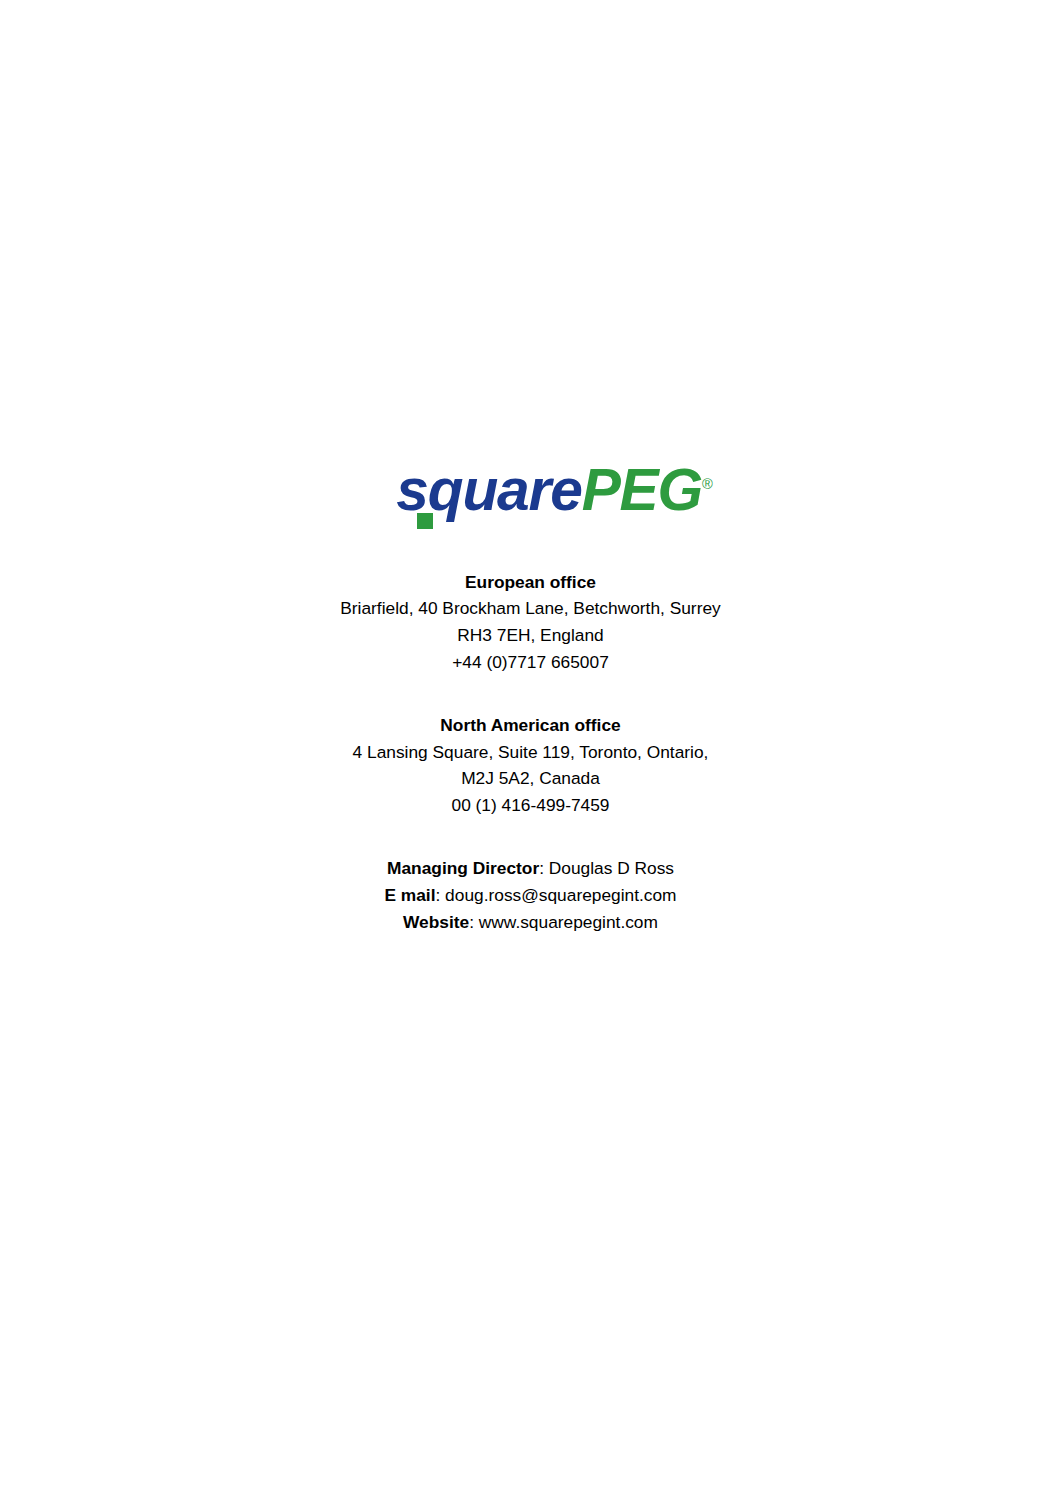squarePEG®
European office
Briarfield, 40 Brockham Lane, Betchworth, Surrey
RH3 7EH, England
+44 (0)7717 665007
North American office
4 Lansing Square, Suite 119, Toronto, Ontario,
M2J 5A2, Canada
00 (1) 416-499-7459
Managing Director: Douglas D Ross
E mail: doug.ross@squarepegint.com
Website: www.squarepegint.com